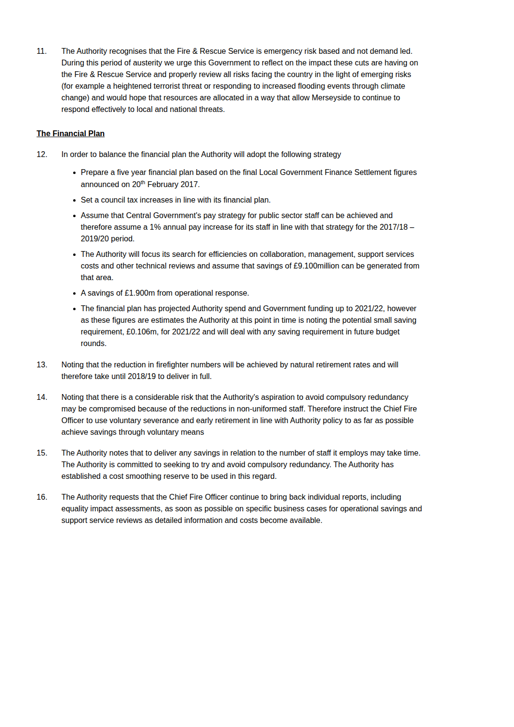11. The Authority recognises that the Fire & Rescue Service is emergency risk based and not demand led. During this period of austerity we urge this Government to reflect on the impact these cuts are having on the Fire & Rescue Service and properly review all risks facing the country in the light of emerging risks (for example a heightened terrorist threat or responding to increased flooding events through climate change) and would hope that resources are allocated in a way that allow Merseyside to continue to respond effectively to local and national threats.
The Financial Plan
12. In order to balance the financial plan the Authority will adopt the following strategy
Prepare a five year financial plan based on the final Local Government Finance Settlement figures announced on 20th February 2017.
Set a council tax increases in line with its financial plan.
Assume that Central Government's pay strategy for public sector staff can be achieved and therefore assume a 1% annual pay increase for its staff in line with that strategy for the 2017/18 – 2019/20 period.
The Authority will focus its search for efficiencies on collaboration, management, support services costs and other technical reviews and assume that savings of £9.100million can be generated from that area.
A savings of £1.900m from operational response.
The financial plan has projected Authority spend and Government funding up to 2021/22, however as these figures are estimates the Authority at this point in time is noting the potential small saving requirement, £0.106m, for 2021/22 and will deal with any saving requirement in future budget rounds.
13. Noting that the reduction in firefighter numbers will be achieved by natural retirement rates and will therefore take until 2018/19 to deliver in full.
14. Noting that there is a considerable risk that the Authority's aspiration to avoid compulsory redundancy may be compromised because of the reductions in non-uniformed staff. Therefore instruct the Chief Fire Officer to use voluntary severance and early retirement in line with Authority policy to as far as possible achieve savings through voluntary means
15. The Authority notes that to deliver any savings in relation to the number of staff it employs may take time. The Authority is committed to seeking to try and avoid compulsory redundancy. The Authority has established a cost smoothing reserve to be used in this regard.
16. The Authority requests that the Chief Fire Officer continue to bring back individual reports, including equality impact assessments, as soon as possible on specific business cases for operational savings and support service reviews as detailed information and costs become available.